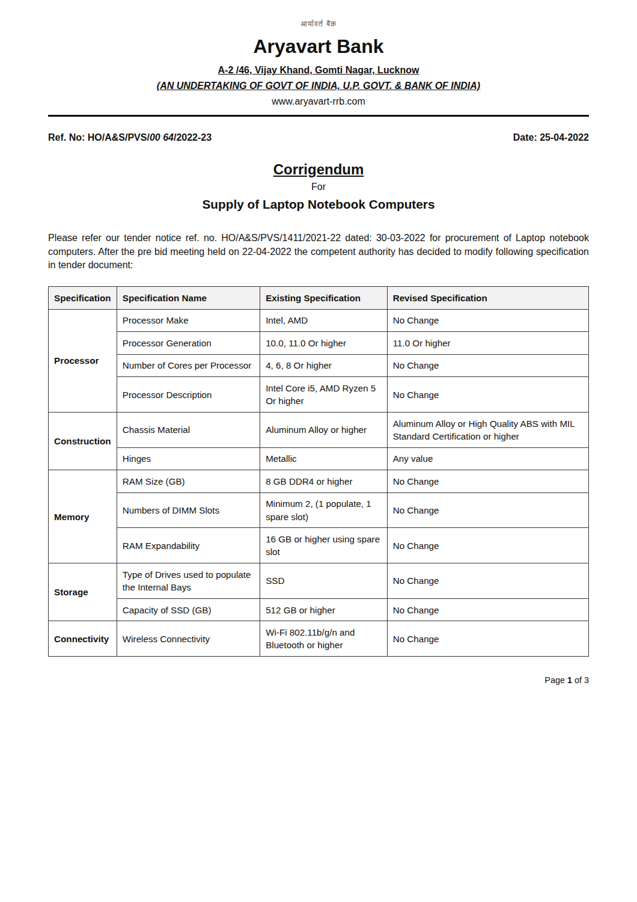आर्यावर्त बैंक
Aryavart Bank
A-2 /46, Vijay Khand, Gomti Nagar, Lucknow
(AN UNDERTAKING OF GOVT OF INDIA, U.P. GOVT. & BANK OF INDIA)
www.aryavart-rrb.com
Ref. No: HO/A&S/PVS/00 64/2022-23 Date: 25-04-2022
Corrigendum
For
Supply of Laptop Notebook Computers
Please refer our tender notice ref. no. HO/A&S/PVS/1411/2021-22 dated: 30-03-2022 for procurement of Laptop notebook computers. After the pre bid meeting held on 22-04-2022 the competent authority has decided to modify following specification in tender document:
| Specification | Specification Name | Existing Specification | Revised Specification |
| --- | --- | --- | --- |
| Processor | Processor Make | Intel, AMD | No Change |
| Processor Generation | 10.0, 11.0 Or higher | 11.0 Or higher |
| Number of Cores per Processor | 4, 6, 8 Or higher | No Change |
| Processor Description | Intel Core i5, AMD Ryzen 5 Or higher | No Change |
| Construction | Chassis Material | Aluminum Alloy or higher | Aluminum Alloy or High Quality ABS with MIL Standard Certification or higher |
| Hinges | Metallic | Any value |
| Memory | RAM Size (GB) | 8 GB DDR4 or higher | No Change |
| Numbers of DIMM Slots | Minimum 2, (1 populate, 1 spare slot) | No Change |
| RAM Expandability | 16 GB or higher using spare slot | No Change |
| Storage | Type of Drives used to populate the Internal Bays | SSD | No Change |
| Capacity of SSD (GB) | 512 GB or higher | No Change |
| Connectivity | Wireless Connectivity | Wi-Fi 802.11b/g/n and Bluetooth or higher | No Change |
Page 1 of 3